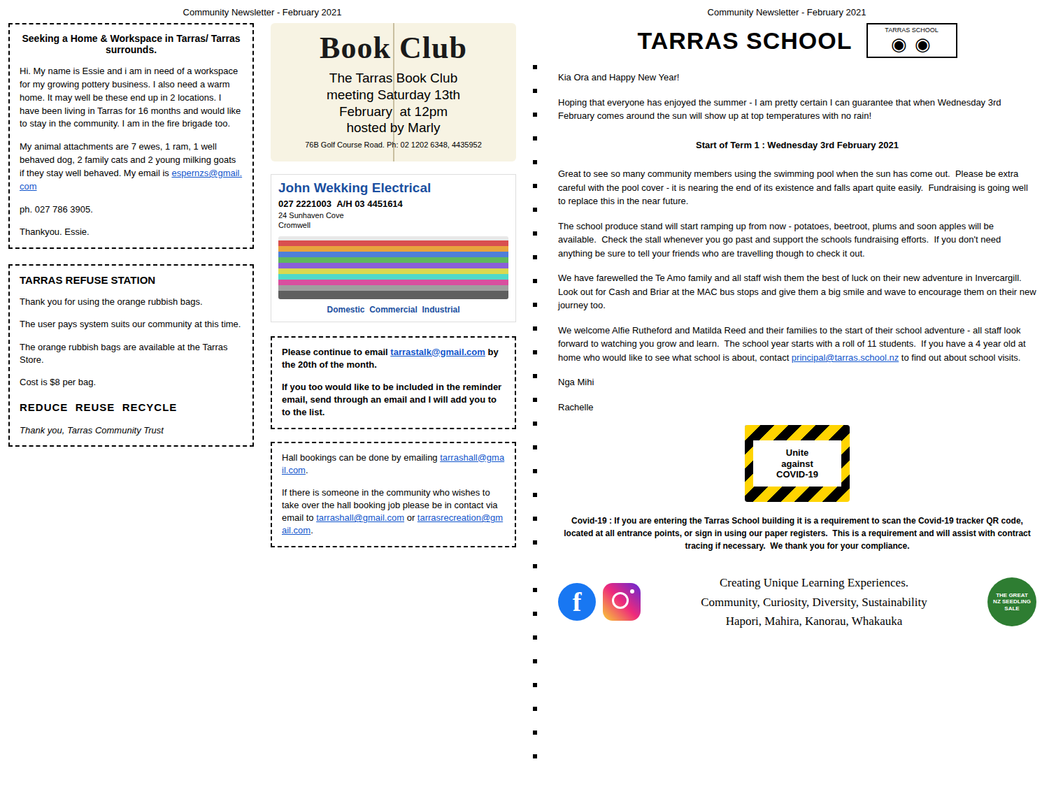Community Newsletter - February 2021
Community Newsletter - February 2021
Seeking a Home & Workspace in Tarras/ Tarras surrounds.
Hi. My name is Essie and i am in need of a workspace for my growing pottery business. I also need a warm home. It may well be these end up in 2 locations. I have been living in Tarras for 16 months and would like to stay in the community. I am in the fire brigade too.
My animal attachments are 7 ewes, 1 ram, 1 well behaved dog, 2 family cats and 2 young milking goats if they stay well behaved. My email is espernzs@gmail.com
ph. 027 786 3905.
Thankyou. Essie.
TARRAS REFUSE STATION
Thank you for using the orange rubbish bags.
The user pays system suits our community at this time.
The orange rubbish bags are available at the Tarras Store.
Cost is $8 per bag.
REDUCE REUSE RECYCLE
Thank you, Tarras Community Trust
Book Club
The Tarras Book Club
meeting Saturday 13th
February at 12pm
hosted by Marly
76B Golf Course Road. Ph: 02 1202 6348, 4435952
John Wekking Electrical
027 2221003 A/H 03 4451614
24 Sunhaven Cove
Cromwell
Domestic Commercial Industrial
Please continue to email tarrastalk@gmail.com by the 20th of the month.
If you too would like to be included in the reminder email, send through an email and I will add you to to the list.
Hall bookings can be done by emailing tarrashall@gmail.com.
If there is someone in the community who wishes to take over the hall booking job please be in contact via email to tarrashall@gmail.com or tarrasrecreation@gmail.com.
TARRAS SCHOOL
TARRAS SCHOOL
◉ ◉
Kia Ora and Happy New Year!
Hoping that everyone has enjoyed the summer - I am pretty certain I can guarantee that when Wednesday 3rd February comes around the sun will show up at top temperatures with no rain!
Start of Term 1 : Wednesday 3rd February 2021
Great to see so many community members using the swimming pool when the sun has come out. Please be extra careful with the pool cover - it is nearing the end of its existence and falls apart quite easily. Fundraising is going well to replace this in the near future.
The school produce stand will start ramping up from now - potatoes, beetroot, plums and soon apples will be available. Check the stall whenever you go past and support the schools fundraising efforts. If you don't need anything be sure to tell your friends who are travelling though to check it out.
We have farewelled the Te Amo family and all staff wish them the best of luck on their new adventure in Invercargill. Look out for Cash and Briar at the MAC bus stops and give them a big smile and wave to encourage them on their new journey too.
We welcome Alfie Rutheford and Matilda Reed and their families to the start of their school adventure - all staff look forward to watching you grow and learn. The school year starts with a roll of 11 students. If you have a 4 year old at home who would like to see what school is about, contact principal@tarras.school.nz to find out about school visits.
Nga Mihi
Rachelle
Unite
against
COVID-19
Covid-19 : If you are entering the Tarras School building it is a requirement to scan the Covid-19 tracker QR code, located at all entrance points, or sign in using our paper registers. This is a requirement and will assist with contract tracing if necessary. We thank you for your compliance.
f
Creating Unique Learning Experiences.
Community, Curiosity, Diversity, Sustainability
Hapori, Mahira, Kanorau, Whakauka
THE GREAT NZ SEEDLING SALE